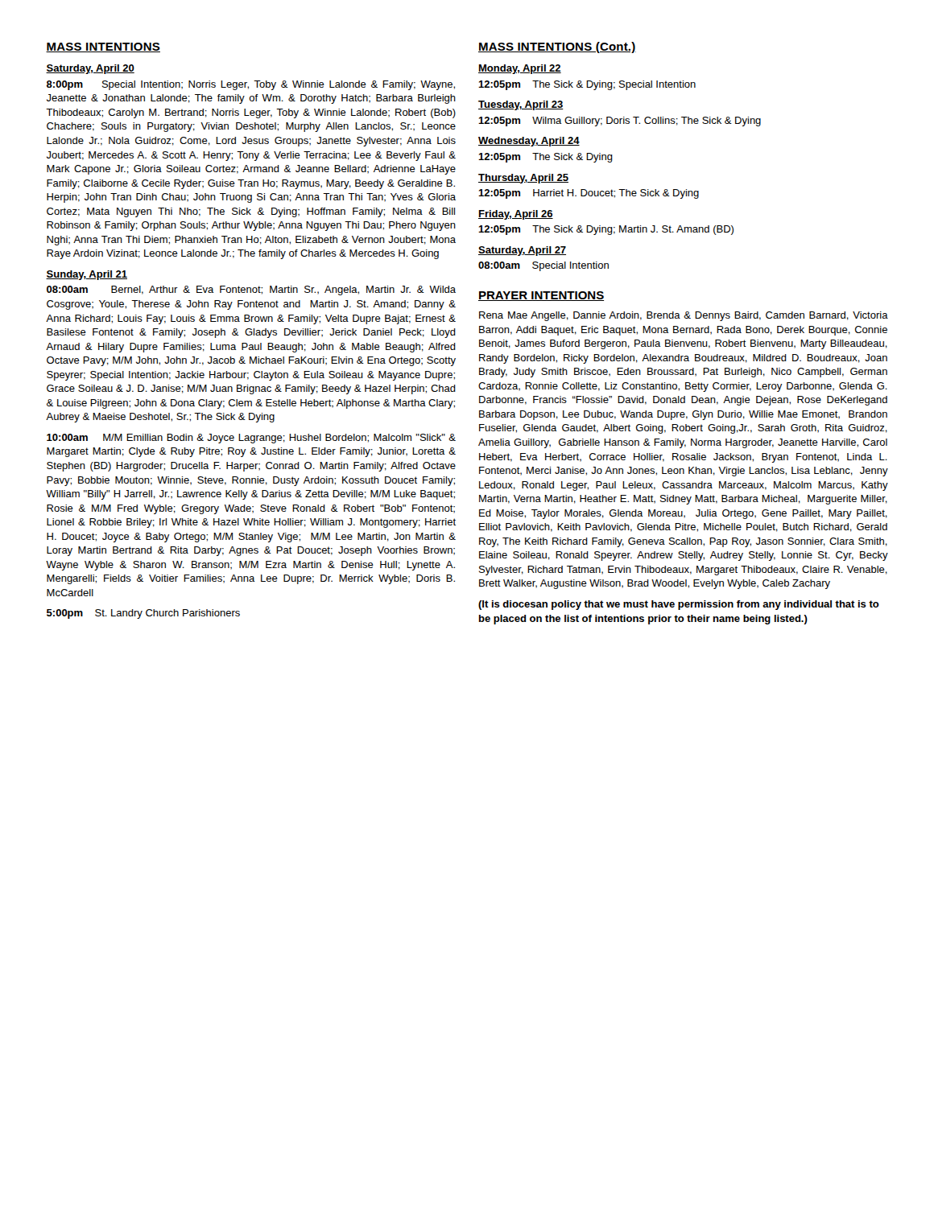MASS INTENTIONS
Saturday, April 20
8:00pm Special Intention; Norris Leger, Toby & Winnie Lalonde & Family; Wayne, Jeanette & Jonathan Lalonde; The family of Wm. & Dorothy Hatch; Barbara Burleigh Thibodeaux; Carolyn M. Bertrand; Norris Leger, Toby & Winnie Lalonde; Robert (Bob) Chachere; Souls in Purgatory; Vivian Deshotel; Murphy Allen Lanclos, Sr.; Leonce Lalonde Jr.; Nola Guidroz; Come, Lord Jesus Groups; Janette Sylvester; Anna Lois Joubert; Mercedes A. & Scott A. Henry; Tony & Verlie Terracina; Lee & Beverly Faul & Mark Capone Jr.; Gloria Soileau Cortez; Armand & Jeanne Bellard; Adrienne LaHaye Family; Claiborne & Cecile Ryder; Guise Tran Ho; Raymus, Mary, Beedy & Geraldine B. Herpin; John Tran Dinh Chau; John Truong Si Can; Anna Tran Thi Tan; Yves & Gloria Cortez; Mata Nguyen Thi Nho; The Sick & Dying; Hoffman Family; Nelma & Bill Robinson & Family; Orphan Souls; Arthur Wyble; Anna Nguyen Thi Dau; Phero Nguyen Nghi; Anna Tran Thi Diem; Phanxieh Tran Ho; Alton, Elizabeth & Vernon Joubert; Mona Raye Ardoin Vizinat; Leonce Lalonde Jr.; The family of Charles & Mercedes H. Going
Sunday, April 21
08:00am Bernel, Arthur & Eva Fontenot; Martin Sr., Angela, Martin Jr. & Wilda Cosgrove; Youle, Therese & John Ray Fontenot and Martin J. St. Amand; Danny & Anna Richard; Louis Fay; Louis & Emma Brown & Family; Velta Dupre Bajat; Ernest & Basilese Fontenot & Family; Joseph & Gladys Devillier; Jerick Daniel Peck; Lloyd Arnaud & Hilary Dupre Families; Luma Paul Beaugh; John & Mable Beaugh; Alfred Octave Pavy; M/M John, John Jr., Jacob & Michael FaKouri; Elvin & Ena Ortego; Scotty Speyrer; Special Intention; Jackie Harbour; Clayton & Eula Soileau & Mayance Dupre; Grace Soileau & J. D. Janise; M/M Juan Brignac & Family; Beedy & Hazel Herpin; Chad & Louise Pilgreen; John & Dona Clary; Clem & Estelle Hebert; Alphonse & Martha Clary; Aubrey & Maeise Deshotel, Sr.; The Sick & Dying
10:00am M/M Emillian Bodin & Joyce Lagrange; Hushel Bordelon; Malcolm "Slick" & Margaret Martin; Clyde & Ruby Pitre; Roy & Justine L. Elder Family; Junior, Loretta & Stephen (BD) Hargroder; Drucella F. Harper; Conrad O. Martin Family; Alfred Octave Pavy; Bobbie Mouton; Winnie, Steve, Ronnie, Dusty Ardoin; Kossuth Doucet Family; William "Billy" H Jarrell, Jr.; Lawrence Kelly & Darius & Zetta Deville; M/M Luke Baquet; Rosie & M/M Fred Wyble; Gregory Wade; Steve Ronald & Robert "Bob" Fontenot; Lionel & Robbie Briley; Irl White & Hazel White Hollier; William J. Montgomery; Harriet H. Doucet; Joyce & Baby Ortego; M/M Stanley Vige; M/M Lee Martin, Jon Martin & Loray Martin Bertrand & Rita Darby; Agnes & Pat Doucet; Joseph Voorhies Brown; Wayne Wyble & Sharon W. Branson; M/M Ezra Martin & Denise Hull; Lynette A. Mengarelli; Fields & Voitier Families; Anna Lee Dupre; Dr. Merrick Wyble; Doris B. McCardell
5:00pm St. Landry Church Parishioners
MASS INTENTIONS (Cont.)
Monday, April 22
12:05pm The Sick & Dying; Special Intention
Tuesday, April 23
12:05pm Wilma Guillory; Doris T. Collins; The Sick & Dying
Wednesday, April 24
12:05pm The Sick & Dying
Thursday, April 25
12:05pm Harriet H. Doucet; The Sick & Dying
Friday, April 26
12:05pm The Sick & Dying; Martin J. St. Amand (BD)
Saturday, April 27
08:00am Special Intention
PRAYER INTENTIONS
Rena Mae Angelle, Dannie Ardoin, Brenda & Dennys Baird, Camden Barnard, Victoria Barron, Addi Baquet, Eric Baquet, Mona Bernard, Rada Bono, Derek Bourque, Connie Benoit, James Buford Bergeron, Paula Bienvenu, Robert Bienvenu, Marty Billeaudeau, Randy Bordelon, Ricky Bordelon, Alexandra Boudreaux, Mildred D. Boudreaux, Joan Brady, Judy Smith Briscoe, Eden Broussard, Pat Burleigh, Nico Campbell, German Cardoza, Ronnie Collette, Liz Constantino, Betty Cormier, Leroy Darbonne, Glenda G. Darbonne, Francis “Flossie” David, Donald Dean, Angie Dejean, Rose DeKerlegand Barbara Dopson, Lee Dubuc, Wanda Dupre, Glyn Durio, Willie Mae Emonet, Brandon Fuselier, Glenda Gaudet, Albert Going, Robert Going,Jr., Sarah Groth, Rita Guidroz, Amelia Guillory, Gabrielle Hanson & Family, Norma Hargroder, Jeanette Harville, Carol Hebert, Eva Herbert, Corrace Hollier, Rosalie Jackson, Bryan Fontenot, Linda L. Fontenot, Merci Janise, Jo Ann Jones, Leon Khan, Virgie Lanclos, Lisa Leblanc, Jenny Ledoux, Ronald Leger, Paul Leleux, Cassandra Marceaux, Malcolm Marcus, Kathy Martin, Verna Martin, Heather E. Matt, Sidney Matt, Barbara Micheal, Marguerite Miller, Ed Moise, Taylor Morales, Glenda Moreau, Julia Ortego, Gene Paillet, Mary Paillet, Elliot Pavlovich, Keith Pavlovich, Glenda Pitre, Michelle Poulet, Butch Richard, Gerald Roy, The Keith Richard Family, Geneva Scallon, Pap Roy, Jason Sonnier, Clara Smith, Elaine Soileau, Ronald Speyrer. Andrew Stelly, Audrey Stelly, Lonnie St. Cyr, Becky Sylvester, Richard Tatman, Ervin Thibodeaux, Margaret Thibodeaux, Claire R. Venable, Brett Walker, Augustine Wilson, Brad Woodel, Evelyn Wyble, Caleb Zachary
(It is diocesan policy that we must have permission from any individual that is to be placed on the list of intentions prior to their name being listed.)